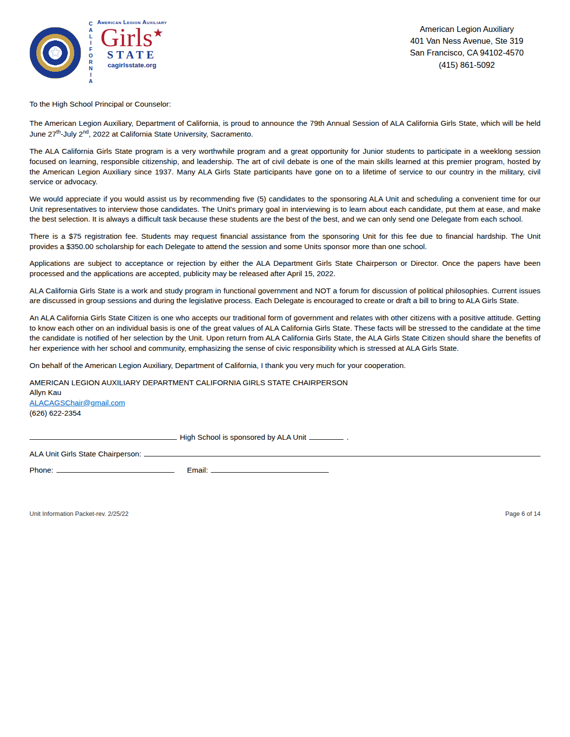CALIFORNIA
American Legion Auxiliary
Girls★
STATE
cagirlsstate.org
American Legion Auxiliary
401 Van Ness Avenue, Ste 319
San Francisco, CA 94102-4570
(415) 861-5092
To the High School Principal or Counselor:
The American Legion Auxiliary, Department of California, is proud to announce the 79th Annual Session of ALA California Girls State, which will be held June 27th-July 2nd, 2022 at California State University, Sacramento.
The ALA California Girls State program is a very worthwhile program and a great opportunity for Junior students to participate in a weeklong session focused on learning, responsible citizenship, and leadership. The art of civil debate is one of the main skills learned at this premier program, hosted by the American Legion Auxiliary since 1937. Many ALA Girls State participants have gone on to a lifetime of service to our country in the military, civil service or advocacy.
We would appreciate if you would assist us by recommending five (5) candidates to the sponsoring ALA Unit and scheduling a convenient time for our Unit representatives to interview those candidates. The Unit's primary goal in interviewing is to learn about each candidate, put them at ease, and make the best selection. It is always a difficult task because these students are the best of the best, and we can only send one Delegate from each school.
There is a $75 registration fee. Students may request financial assistance from the sponsoring Unit for this fee due to financial hardship. The Unit provides a $350.00 scholarship for each Delegate to attend the session and some Units sponsor more than one school.
Applications are subject to acceptance or rejection by either the ALA Department Girls State Chairperson or Director. Once the papers have been processed and the applications are accepted, publicity may be released after April 15, 2022.
ALA California Girls State is a work and study program in functional government and NOT a forum for discussion of political philosophies. Current issues are discussed in group sessions and during the legislative process. Each Delegate is encouraged to create or draft a bill to bring to ALA Girls State.
An ALA California Girls State Citizen is one who accepts our traditional form of government and relates with other citizens with a positive attitude. Getting to know each other on an individual basis is one of the great values of ALA California Girls State. These facts will be stressed to the candidate at the time the candidate is notified of her selection by the Unit. Upon return from ALA California Girls State, the ALA Girls State Citizen should share the benefits of her experience with her school and community, emphasizing the sense of civic responsibility which is stressed at ALA Girls State.
On behalf of the American Legion Auxiliary, Department of California, I thank you very much for your cooperation.
AMERICAN LEGION AUXILIARY DEPARTMENT CALIFORNIA GIRLS STATE CHAIRPERSON
Allyn Kau
ALACAGSChair@gmail.com
(626) 622-2354
High School is sponsored by ALA Unit .
ALA Unit Girls State Chairperson:
Phone: Email:
Unit Information Packet-rev. 2/25/22
Page 6 of 14